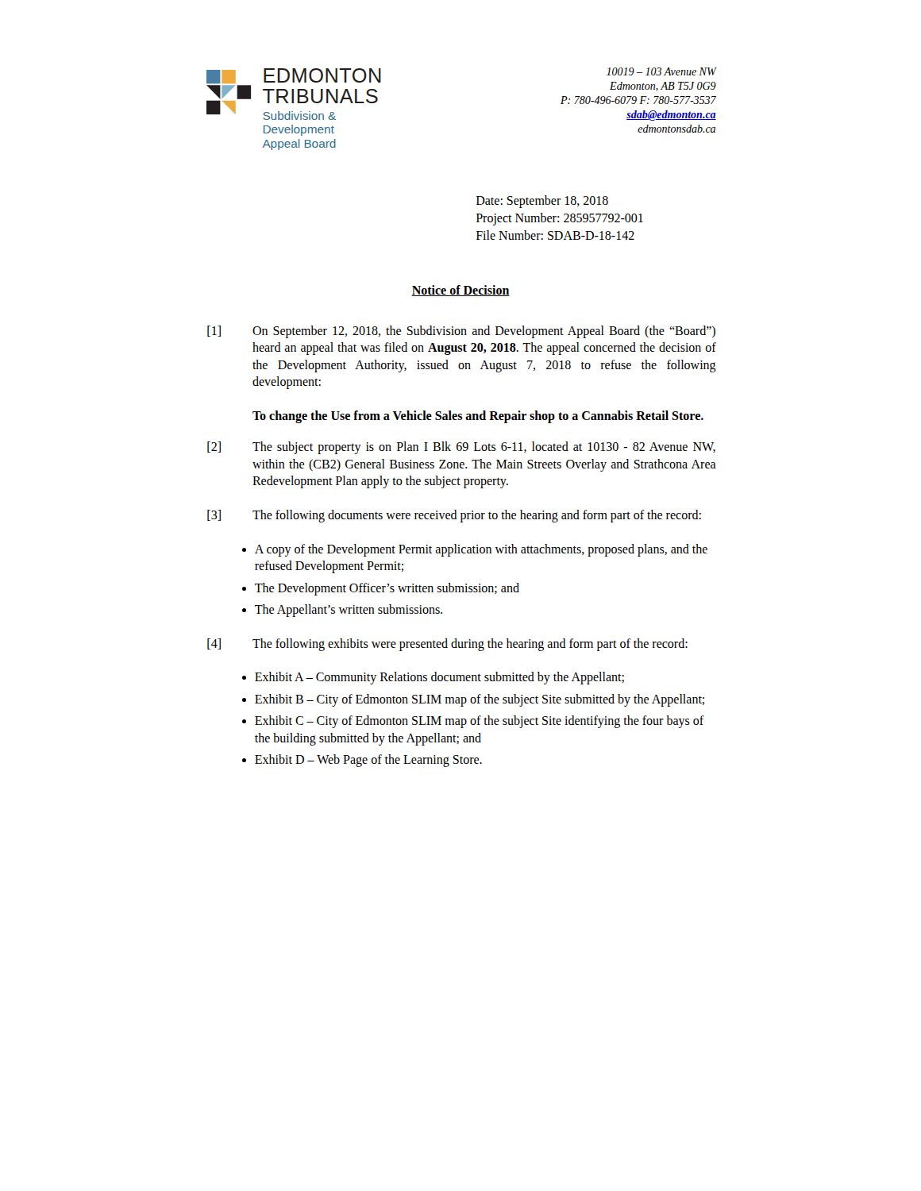EDMONTON
TRIBUNALS
Subdivision &
Development
Appeal Board
10019 – 103 Avenue NW
Edmonton, AB T5J 0G9
P: 780-496-6079 F: 780-577-3537
sdab@edmonton.ca
edmontonsdab.ca
Date: September 18, 2018
Project Number: 285957792-001
File Number: SDAB-D-18-142
Notice of Decision
[1]
On September 12, 2018, the Subdivision and Development Appeal Board (the “Board”) heard an appeal that was filed on August 20, 2018. The appeal concerned the decision of the Development Authority, issued on August 7, 2018 to refuse the following development:
To change the Use from a Vehicle Sales and Repair shop to a Cannabis Retail Store.
[2]
The subject property is on Plan I Blk 69 Lots 6-11, located at 10130 - 82 Avenue NW, within the (CB2) General Business Zone. The Main Streets Overlay and Strathcona Area Redevelopment Plan apply to the subject property.
[3]
The following documents were received prior to the hearing and form part of the record:
A copy of the Development Permit application with attachments, proposed plans, and the refused Development Permit;
The Development Officer’s written submission; and
The Appellant’s written submissions.
[4]
The following exhibits were presented during the hearing and form part of the record:
Exhibit A – Community Relations document submitted by the Appellant;
Exhibit B – City of Edmonton SLIM map of the subject Site submitted by the Appellant;
Exhibit C – City of Edmonton SLIM map of the subject Site identifying the four bays of the building submitted by the Appellant; and
Exhibit D – Web Page of the Learning Store.